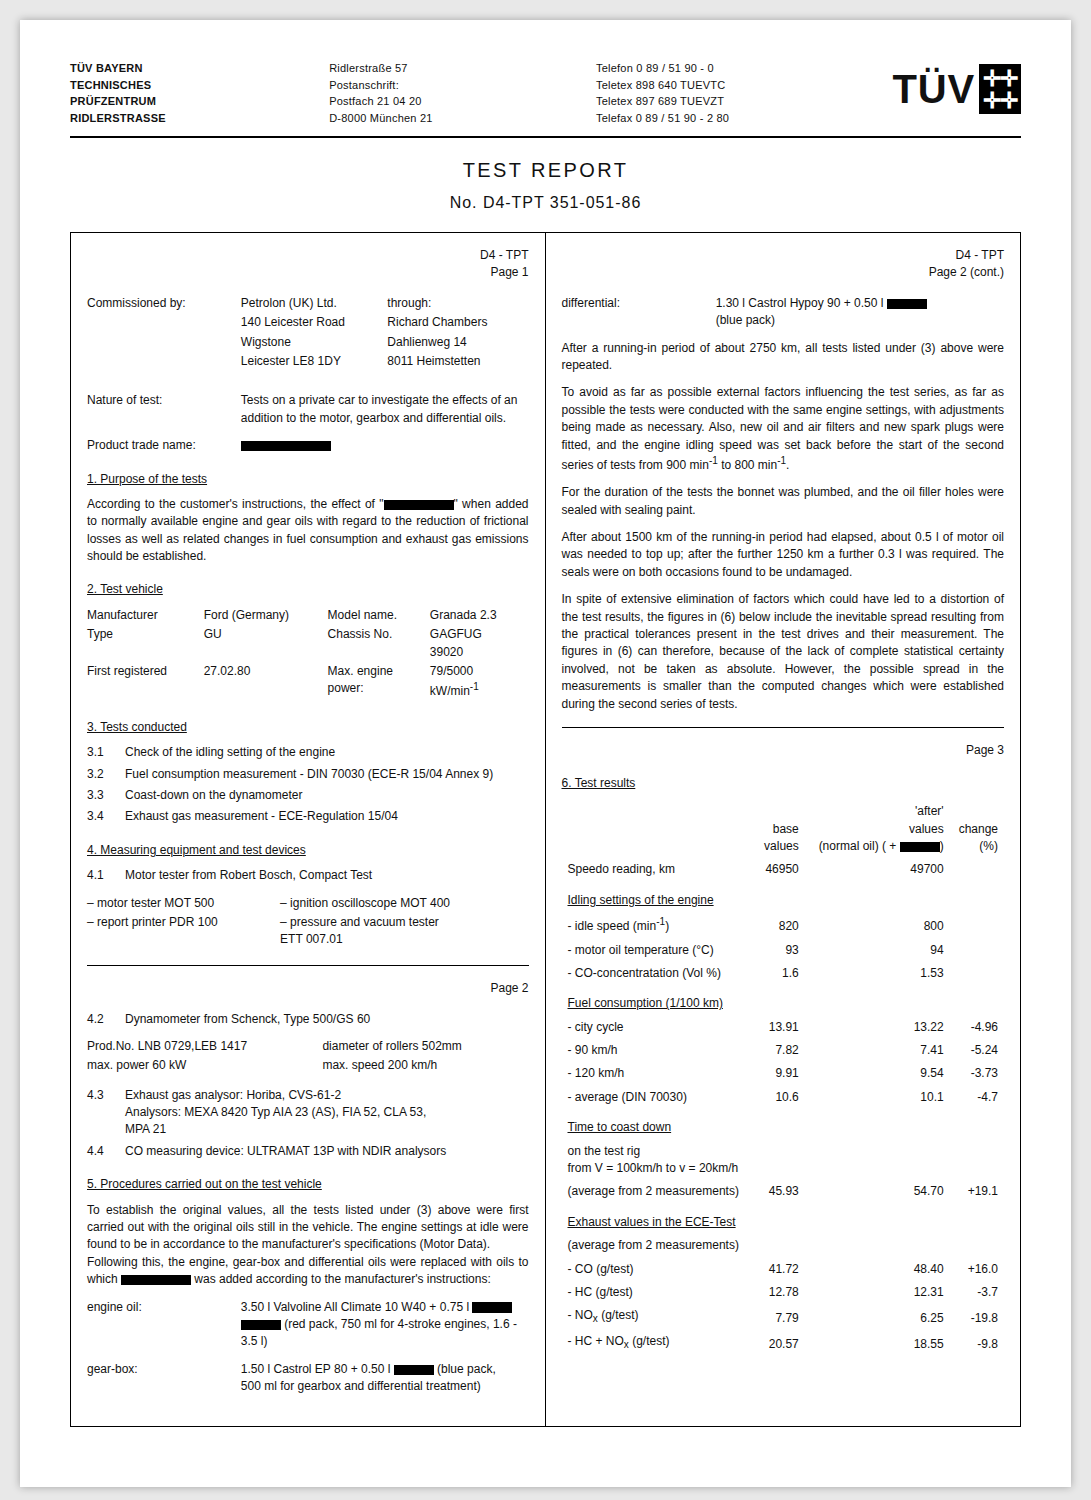TÜV BAYERN
TECHNISCHES
PRÜFZENTRUM
RIDLERSTRASSE
Ridlerstraße 57
Postanschrift:
Postfach 21 04 20
D-8000 München 21
Telefon 0 89 / 51 90 - 0
Teletex 898 640 TUEVTC
Teletex 897 689 TUEVZT
Telefax 0 89 / 51 90 - 2 80
TÜV✛✛
✛✛
TEST REPORT
No. D4-TPT 351-051-86
D4 - TPT Page 1
Commissioned by:
| Petrolon (UK) Ltd. | through: |
| 140 Leicester Road | Richard Chambers |
| Wigstone | Dahlienweg 14 |
| Leicester LE8 1DY | 8011 Heimstetten |
Nature of test:
Tests on a private car to investigate the effects of an addition to the motor, gearbox and differential oils.
Product trade name:
1. Purpose of the tests
According to the customer's instructions, the effect of " " when added to normally available engine and gear oils with regard to the reduction of frictional losses as well as related changes in fuel consumption and exhaust gas emissions should be established.
2. Test vehicle
| Manufacturer | Ford (Germany) | Model name. | Granada 2.3 |
| Type | GU | Chassis No. | GAGFUG 39020 |
| First registered | 27.02.80 | Max. engine power: | 79/5000 kW/min -1 |
3. Tests conducted
3.1 Check of the idling setting of the engine
3.2 Fuel consumption measurement - DIN 70030 (ECE-R 15/04 Annex 9)
3.3 Coast-down on the dynamometer
3.4 Exhaust gas measurement - ECE-Regulation 15/04
4. Measuring equipment and test devices
4.1 Motor tester from Robert Bosch, Compact Test
| – motor tester MOT 500 | – ignition oscilloscope MOT 400 |
| – report printer PDR 100 | – pressure and vacuum tester ETT 007.01 |
Page 2
4.2 Dynamometer from Schenck, Type 500/GS 60
| Prod.No. LNB 0729,LEB 1417 | diameter of rollers 502mm |
| max. power 60 kW | max. speed 200 km/h |
4.3 Exhaust gas analysor: Horiba, CVS-61-2
Analysors: MEXA 8420 Typ AIA 23 (AS), FIA 52, CLA 53,
MPA 21
4.4 CO measuring device: ULTRAMAT 13P with NDIR analysors
5. Procedures carried out on the test vehicle
To establish the original values, all the tests listed under (3) above were first carried out with the original oils still in the vehicle. The engine settings at idle were found to be in accordance to the manufacturer's specifications (Motor Data).
Following this, the engine, gear-box and differential oils were replaced with oils to which was added according to the manufacturer's instructions:
engine oil:
3.50 l Valvoline All Climate 10 W40 + 0.75 l
(red pack, 750 ml for 4-stroke engines, 1.6 - 3.5 l)
gear-box:
1.50 l Castrol EP 80 + 0.50 l (blue pack,
500 ml for gearbox and differential treatment)
D4 - TPT Page 2 (cont.)
differential:
1.30 l Castrol Hypoy 90 + 0.50 l
(blue pack)
After a running-in period of about 2750 km, all tests listed under (3) above were repeated.
To avoid as far as possible external factors influencing the test series, as far as possible the tests were conducted with the same engine settings, with adjustments being made as necessary. Also, new oil and air filters and new spark plugs were fitted, and the engine idling speed was set back before the start of the second series of tests from 900 min-1 to 800 min-1.
For the duration of the tests the bonnet was plumbed, and the oil filler holes were sealed with sealing paint.
After about 1500 km of the running-in period had elapsed, about 0.5 l of motor oil was needed to top up; after the further 1250 km a further 0.3 l was required. The seals were on both occasions found to be undamaged.
In spite of extensive elimination of factors which could have led to a distortion of the test results, the figures in (6) below include the inevitable spread resulting from the practical tolerances present in the test drives and their measurement. The figures in (6) can therefore, because of the lack of complete statistical certainty involved, not be taken as absolute. However, the possible spread in the measurements is smaller than the computed changes which were established during the second series of tests.
Page 3
6. Test results
| | base values | 'after' values (normal oil) ( + ) | change (%) |
| --- | --- | --- | --- |
| Speedo reading, km | 46950 | 49700 | |
| Idling settings of the engine |
| - idle speed (min -1 ) | 820 | 800 | |
| - motor oil temperature (°C) | 93 | 94 | |
| - CO-concentratation (Vol %) | 1.6 | 1.53 | |
| Fuel consumption (1/100 km) |
| - city cycle | 13.91 | 13.22 | -4.96 |
| - 90 km/h | 7.82 | 7.41 | -5.24 |
| - 120 km/h | 9.91 | 9.54 | -3.73 |
| - average (DIN 70030) | 10.6 | 10.1 | -4.7 |
| Time to coast down |
| on the test rig from V = 100km/h to v = 20km/h |
| (average from 2 measurements) | 45.93 | 54.70 | +19.1 |
| Exhaust values in the ECE-Test |
| (average from 2 measurements) |
| - CO (g/test) | 41.72 | 48.40 | +16.0 |
| - HC (g/test) | 12.78 | 12.31 | -3.7 |
| - NO x (g/test) | 7.79 | 6.25 | -19.8 |
| - HC + NO x (g/test) | 20.57 | 18.55 | -9.8 |